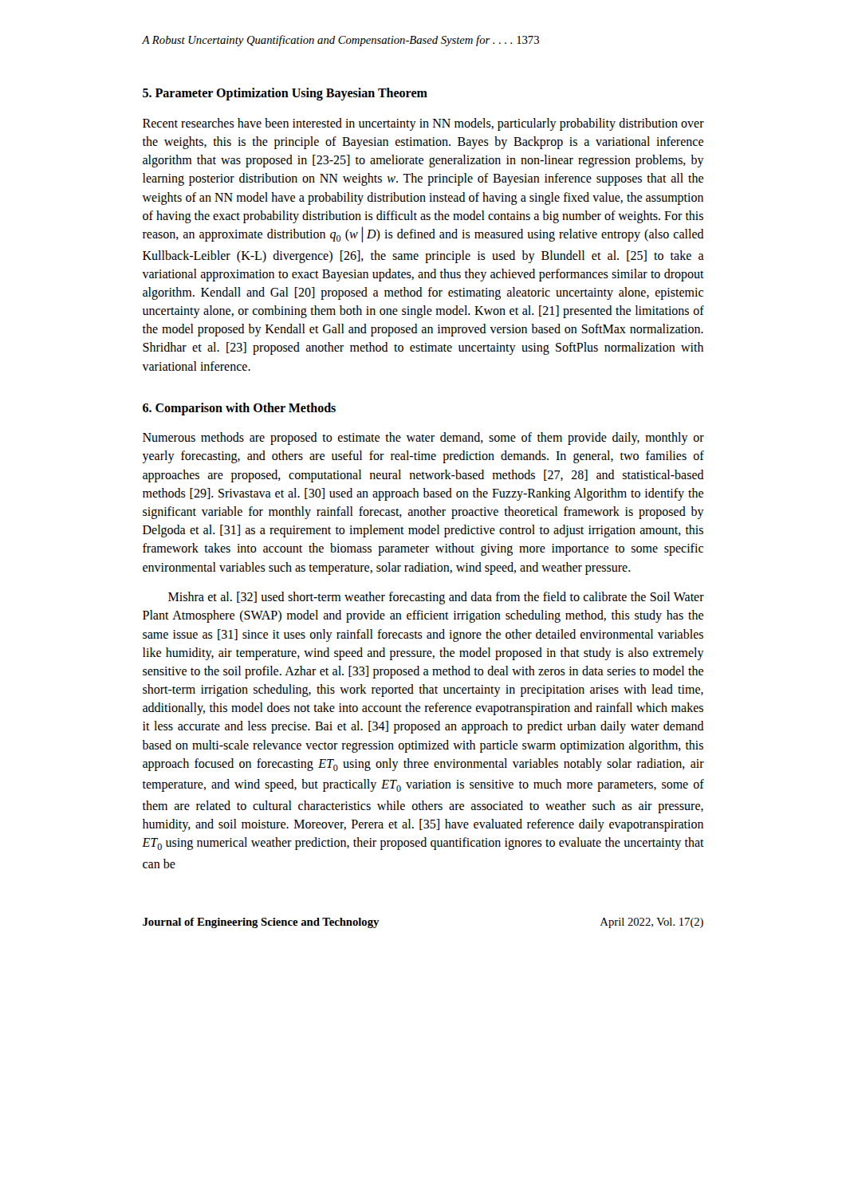A Robust Uncertainty Quantification and Compensation-Based System for . . . . 1373
5. Parameter Optimization Using Bayesian Theorem
Recent researches have been interested in uncertainty in NN models, particularly probability distribution over the weights, this is the principle of Bayesian estimation. Bayes by Backprop is a variational inference algorithm that was proposed in [23-25] to ameliorate generalization in non-linear regression problems, by learning posterior distribution on NN weights w. The principle of Bayesian inference supposes that all the weights of an NN model have a probability distribution instead of having a single fixed value, the assumption of having the exact probability distribution is difficult as the model contains a big number of weights. For this reason, an approximate distribution q0 (w│D) is defined and is measured using relative entropy (also called Kullback-Leibler (K-L) divergence) [26], the same principle is used by Blundell et al. [25] to take a variational approximation to exact Bayesian updates, and thus they achieved performances similar to dropout algorithm. Kendall and Gal [20] proposed a method for estimating aleatoric uncertainty alone, epistemic uncertainty alone, or combining them both in one single model. Kwon et al. [21] presented the limitations of the model proposed by Kendall et Gall and proposed an improved version based on SoftMax normalization. Shridhar et al. [23] proposed another method to estimate uncertainty using SoftPlus normalization with variational inference.
6. Comparison with Other Methods
Numerous methods are proposed to estimate the water demand, some of them provide daily, monthly or yearly forecasting, and others are useful for real-time prediction demands. In general, two families of approaches are proposed, computational neural network-based methods [27, 28] and statistical-based methods [29]. Srivastava et al. [30] used an approach based on the Fuzzy-Ranking Algorithm to identify the significant variable for monthly rainfall forecast, another proactive theoretical framework is proposed by Delgoda et al. [31] as a requirement to implement model predictive control to adjust irrigation amount, this framework takes into account the biomass parameter without giving more importance to some specific environmental variables such as temperature, solar radiation, wind speed, and weather pressure.
Mishra et al. [32] used short-term weather forecasting and data from the field to calibrate the Soil Water Plant Atmosphere (SWAP) model and provide an efficient irrigation scheduling method, this study has the same issue as [31] since it uses only rainfall forecasts and ignore the other detailed environmental variables like humidity, air temperature, wind speed and pressure, the model proposed in that study is also extremely sensitive to the soil profile. Azhar et al. [33] proposed a method to deal with zeros in data series to model the short-term irrigation scheduling, this work reported that uncertainty in precipitation arises with lead time, additionally, this model does not take into account the reference evapotranspiration and rainfall which makes it less accurate and less precise. Bai et al. [34] proposed an approach to predict urban daily water demand based on multi-scale relevance vector regression optimized with particle swarm optimization algorithm, this approach focused on forecasting ET0 using only three environmental variables notably solar radiation, air temperature, and wind speed, but practically ET0 variation is sensitive to much more parameters, some of them are related to cultural characteristics while others are associated to weather such as air pressure, humidity, and soil moisture. Moreover, Perera et al. [35] have evaluated reference daily evapotranspiration ET0 using numerical weather prediction, their proposed quantification ignores to evaluate the uncertainty that can be
Journal of Engineering Science and Technology April 2022, Vol. 17(2)